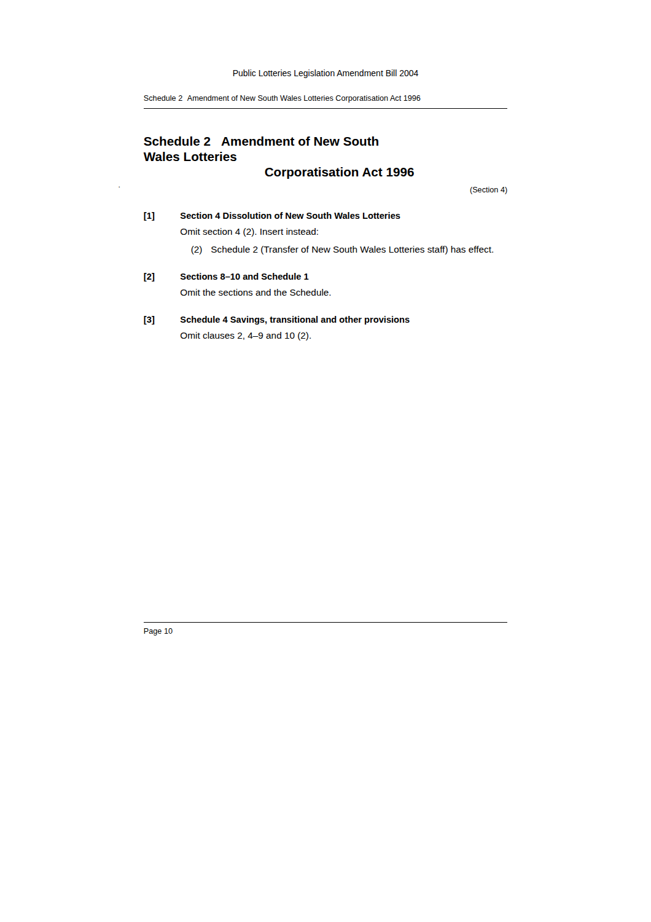Public Lotteries Legislation Amendment Bill 2004
Schedule 2
Amendment of New South Wales Lotteries Corporatisation Act 1996
Schedule 2 Amendment of New South Wales Lotteries
Corporatisation Act 1996
(Section 4)
.
[1]
Section 4 Dissolution of New South Wales Lotteries
Omit section 4 (2). Insert instead:
(2)
Schedule 2 (Transfer of New South Wales Lotteries staff) has effect.
[2]
Sections 8–10 and Schedule 1
Omit the sections and the Schedule.
[3]
Schedule 4 Savings, transitional and other provisions
Omit clauses 2, 4–9 and 10 (2).
Page 10